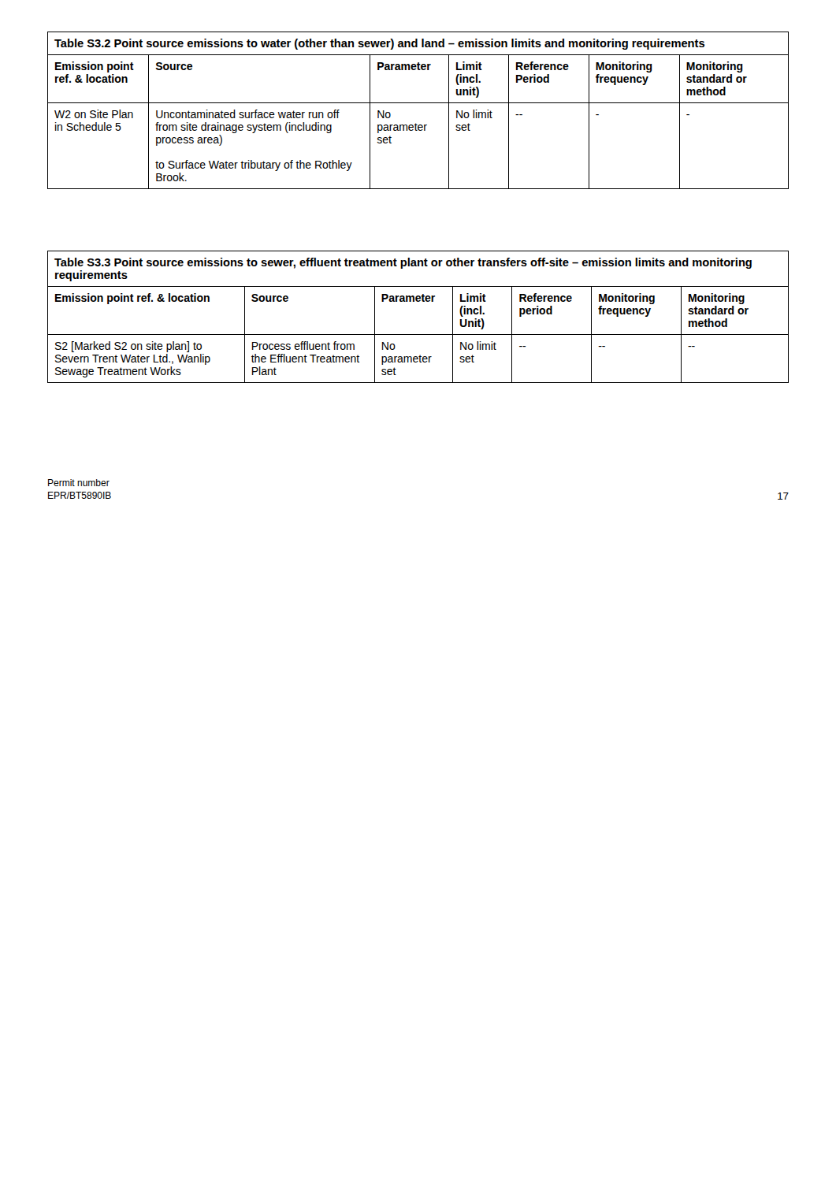Table S3.2 Point source emissions to water (other than sewer) and land – emission limits and monitoring requirements
| Emission point ref. & location | Source | Parameter | Limit (incl. unit) | Reference Period | Monitoring frequency | Monitoring standard or method |
| --- | --- | --- | --- | --- | --- | --- |
| W2 on Site Plan in Schedule 5 | Uncontaminated surface water run off from site drainage system (including process area) to Surface Water tributary of the Rothley Brook. | No parameter set | No limit set | -- | - | - |
Table S3.3 Point source emissions to sewer, effluent treatment plant or other transfers off-site – emission limits and monitoring requirements
| Emission point ref. & location | Source | Parameter | Limit (incl. Unit) | Reference period | Monitoring frequency | Monitoring standard or method |
| --- | --- | --- | --- | --- | --- | --- |
| S2 [Marked S2 on site plan] to Severn Trent Water Ltd., Wanlip Sewage Treatment Works | Process effluent from the Effluent Treatment Plant | No parameter set | No limit set | -- | -- | -- |
Permit number
EPR/BT5890IB
17